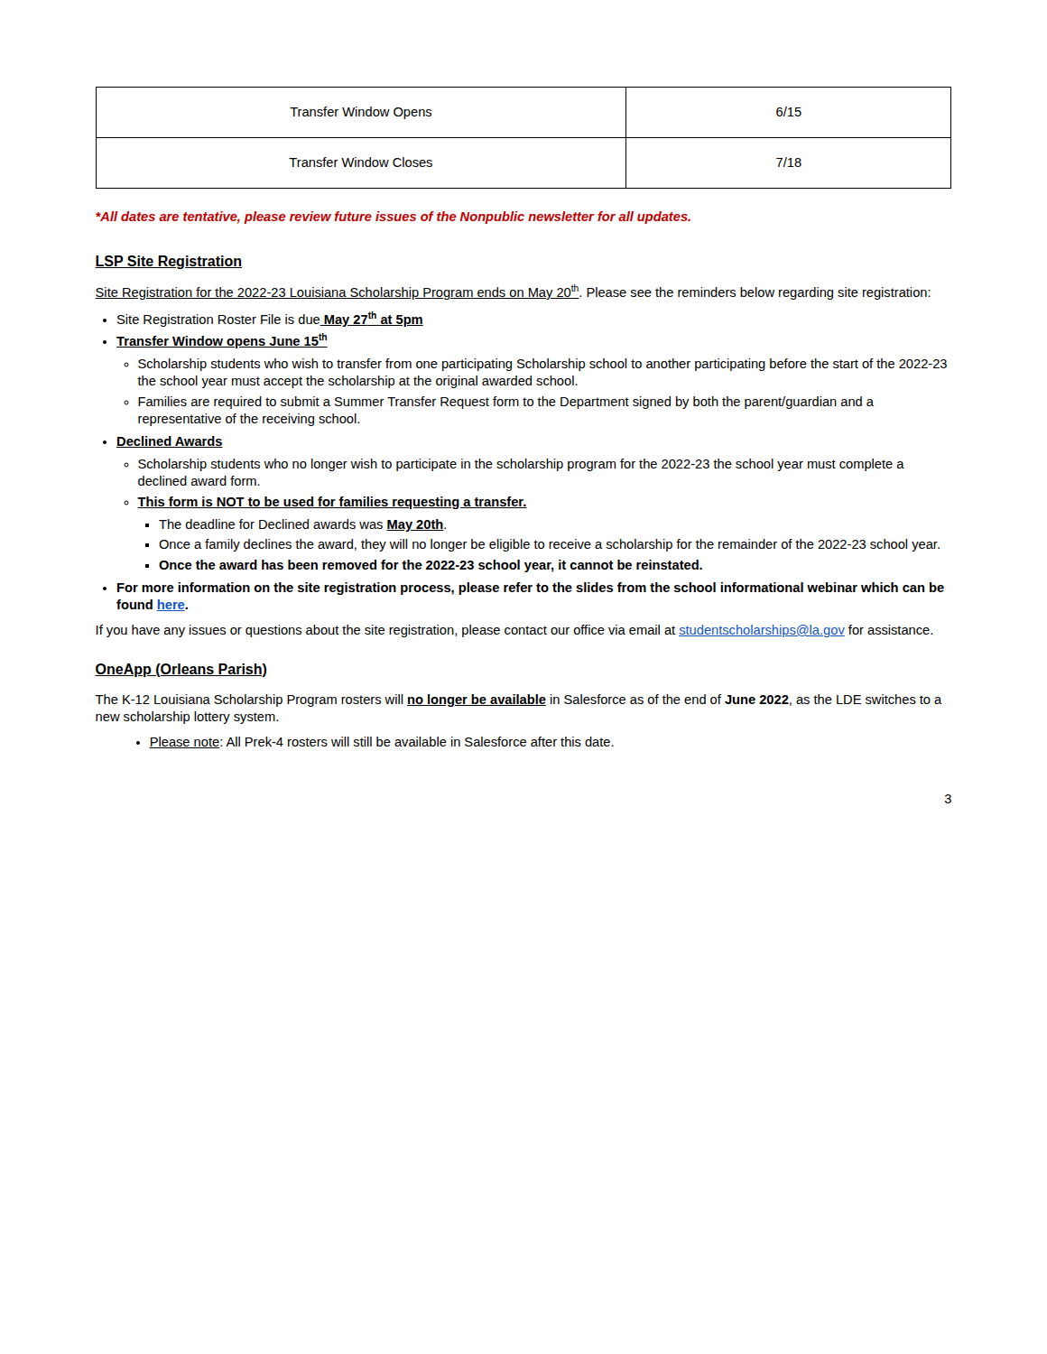| Transfer Window Opens | 6/15 |
| Transfer Window Closes | 7/18 |
*All dates are tentative, please review future issues of the Nonpublic newsletter for all updates.
LSP Site Registration
Site Registration for the 2022-23 Louisiana Scholarship Program ends on May 20th. Please see the reminders below regarding site registration:
Site Registration Roster File is due May 27th at 5pm
Transfer Window opens June 15th
Scholarship students who wish to transfer from one participating Scholarship school to another participating before the start of the 2022-23 the school year must accept the scholarship at the original awarded school.
Families are required to submit a Summer Transfer Request form to the Department signed by both the parent/guardian and a representative of the receiving school.
Declined Awards
Scholarship students who no longer wish to participate in the scholarship program for the 2022-23 the school year must complete a declined award form.
This form is NOT to be used for families requesting a transfer.
The deadline for Declined awards was May 20th.
Once a family declines the award, they will no longer be eligible to receive a scholarship for the remainder of the 2022-23 school year.
Once the award has been removed for the 2022-23 school year, it cannot be reinstated.
For more information on the site registration process, please refer to the slides from the school informational webinar which can be found here.
If you have any issues or questions about the site registration, please contact our office via email at studentscholarships@la.gov for assistance.
OneApp (Orleans Parish)
The K-12 Louisiana Scholarship Program rosters will no longer be available in Salesforce as of the end of June 2022, as the LDE switches to a new scholarship lottery system.
Please note: All Prek-4 rosters will still be available in Salesforce after this date.
3